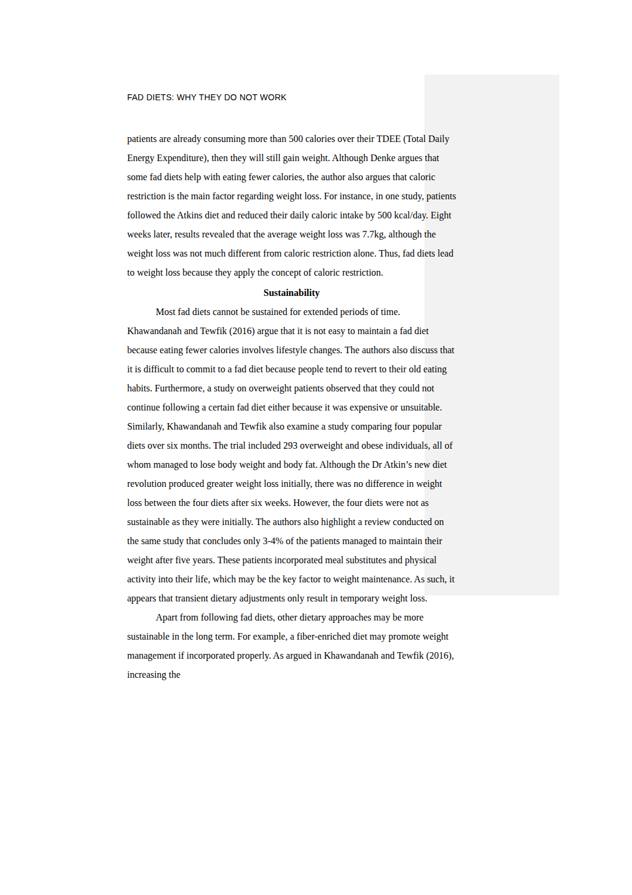Fad Diets: Why They Do Not Work
patients are already consuming more than 500 calories over their TDEE (Total Daily Energy Expenditure), then they will still gain weight. Although Denke argues that some fad diets help with eating fewer calories, the author also argues that caloric restriction is the main factor regarding weight loss. For instance, in one study, patients followed the Atkins diet and reduced their daily caloric intake by 500 kcal/day. Eight weeks later, results revealed that the average weight loss was 7.7kg, although the weight loss was not much different from caloric restriction alone. Thus, fad diets lead to weight loss because they apply the concept of caloric restriction.
Sustainability
Most fad diets cannot be sustained for extended periods of time. Khawandanah and Tewfik (2016) argue that it is not easy to maintain a fad diet because eating fewer calories involves lifestyle changes. The authors also discuss that it is difficult to commit to a fad diet because people tend to revert to their old eating habits. Furthermore, a study on overweight patients observed that they could not continue following a certain fad diet either because it was expensive or unsuitable. Similarly, Khawandanah and Tewfik also examine a study comparing four popular diets over six months. The trial included 293 overweight and obese individuals, all of whom managed to lose body weight and body fat. Although the Dr Atkin’s new diet revolution produced greater weight loss initially, there was no difference in weight loss between the four diets after six weeks. However, the four diets were not as sustainable as they were initially. The authors also highlight a review conducted on the same study that concludes only 3-4% of the patients managed to maintain their weight after five years. These patients incorporated meal substitutes and physical activity into their life, which may be the key factor to weight maintenance. As such, it appears that transient dietary adjustments only result in temporary weight loss.
Apart from following fad diets, other dietary approaches may be more sustainable in the long term. For example, a fiber-enriched diet may promote weight management if incorporated properly. As argued in Khawandanah and Tewfik (2016), increasing the